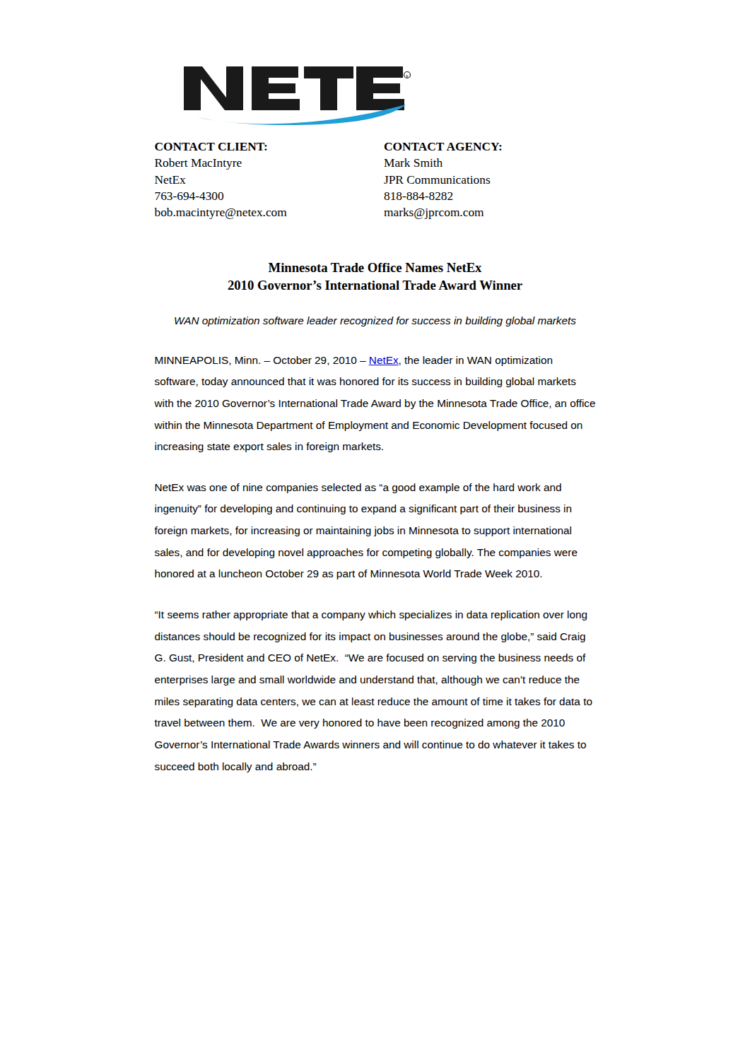R
| CONTACT CLIENT: | CONTACT AGENCY: |
| Robert MacIntyre | Mark Smith |
| NetEx | JPR Communications |
| 763-694-4300 | 818-884-8282 |
| bob.macintyre@netex.com | marks@jprcom.com |
Minnesota Trade Office Names NetEx
2010 Governor’s International Trade Award Winner
WAN optimization software leader recognized for success in building global markets
MINNEAPOLIS, Minn. – October 29, 2010 – NetEx, the leader in WAN optimization software, today announced that it was honored for its success in building global markets with the 2010 Governor’s International Trade Award by the Minnesota Trade Office, an office within the Minnesota Department of Employment and Economic Development focused on increasing state export sales in foreign markets.
NetEx was one of nine companies selected as “a good example of the hard work and ingenuity” for developing and continuing to expand a significant part of their business in foreign markets, for increasing or maintaining jobs in Minnesota to support international sales, and for developing novel approaches for competing globally. The companies were honored at a luncheon October 29 as part of Minnesota World Trade Week 2010.
“It seems rather appropriate that a company which specializes in data replication over long distances should be recognized for its impact on businesses around the globe,” said Craig G. Gust, President and CEO of NetEx. “We are focused on serving the business needs of enterprises large and small worldwide and understand that, although we can’t reduce the miles separating data centers, we can at least reduce the amount of time it takes for data to travel between them. We are very honored to have been recognized among the 2010 Governor’s International Trade Awards winners and will continue to do whatever it takes to succeed both locally and abroad.”